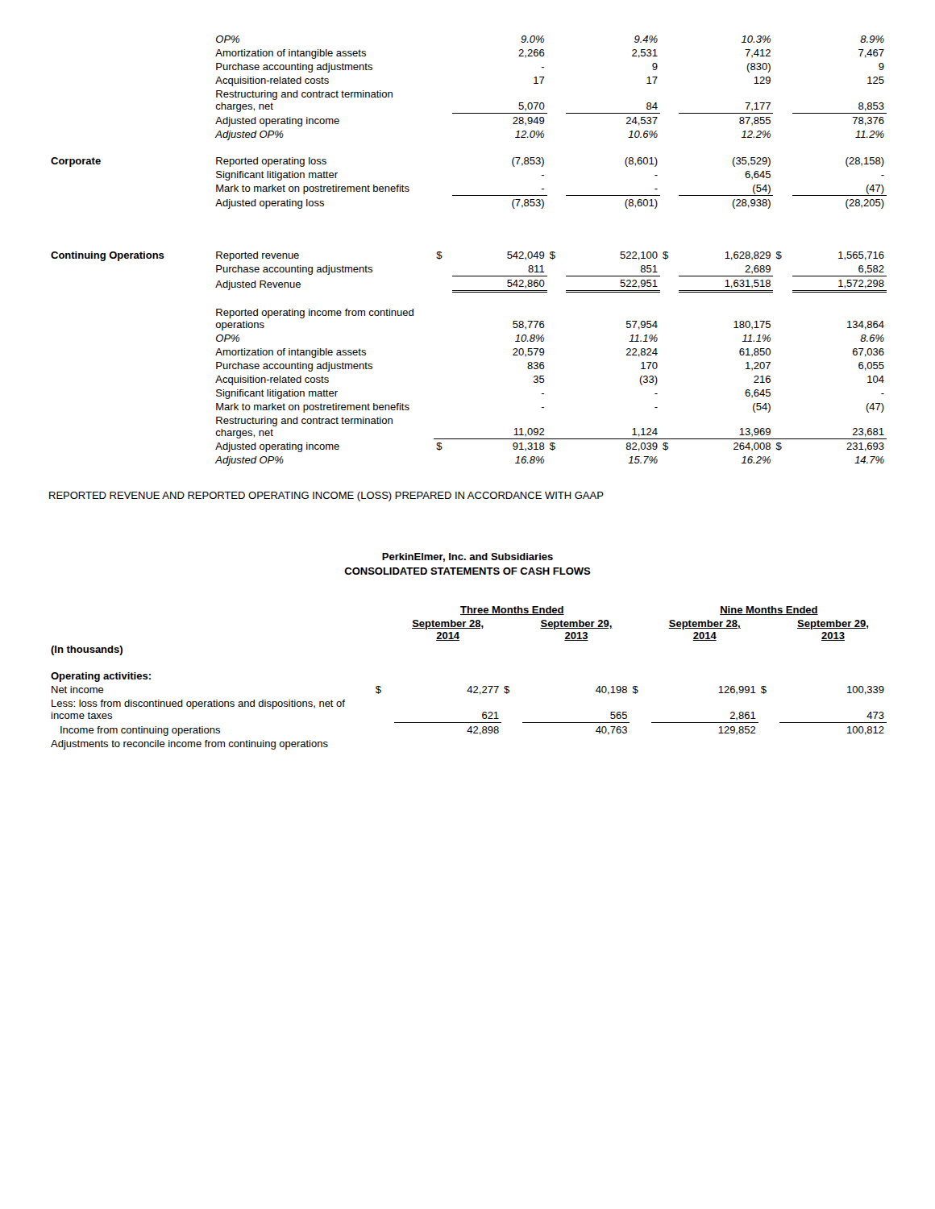| | OP% | | 9.0% | | 9.4% | | 10.3% | | 8.9% |
| | Amortization of intangible assets | | 2,266 | | 2,531 | | 7,412 | | 7,467 |
| | Purchase accounting adjustments | | - | | 9 | | (830) | | 9 |
| | Acquisition-related costs | | 17 | | 17 | | 129 | | 125 |
| | Restructuring and contract termination charges, net | | 5,070 | | 84 | | 7,177 | | 8,853 |
| | Adjusted operating income | | 28,949 | | 24,537 | | 87,855 | | 78,376 |
| | Adjusted OP% | | 12.0% | | 10.6% | | 12.2% | | 11.2% |
| Corporate | Reported operating loss | | (7,853) | | (8,601) | | (35,529) | | (28,158) |
| | Significant litigation matter | | - | | - | | 6,645 | | - |
| | Mark to market on postretirement benefits | | - | | - | | (54) | | (47) |
| | Adjusted operating loss | | (7,853) | | (8,601) | | (28,938) | | (28,205) |
| Continuing Operations | Reported revenue | $ | 542,049 | $ | 522,100 | $ | 1,628,829 | $ | 1,565,716 |
| | Purchase accounting adjustments | | 811 | | 851 | | 2,689 | | 6,582 |
| | Adjusted Revenue | | 542,860 | | 522,951 | | 1,631,518 | | 1,572,298 |
| | Reported operating income from continued operations | | 58,776 | | 57,954 | | 180,175 | | 134,864 |
| | OP% | | 10.8% | | 11.1% | | 11.1% | | 8.6% |
| | Amortization of intangible assets | | 20,579 | | 22,824 | | 61,850 | | 67,036 |
| | Purchase accounting adjustments | | 836 | | 170 | | 1,207 | | 6,055 |
| | Acquisition-related costs | | 35 | | (33) | | 216 | | 104 |
| | Significant litigation matter | | - | | - | | 6,645 | | - |
| | Mark to market on postretirement benefits | | - | | - | | (54) | | (47) |
| | Restructuring and contract termination charges, net | | 11,092 | | 1,124 | | 13,969 | | 23,681 |
| | Adjusted operating income | $ | 91,318 | $ | 82,039 | $ | 264,008 | $ | 231,693 |
| | Adjusted OP% | | 16.8% | | 15.7% | | 16.2% | | 14.7% |
REPORTED REVENUE AND REPORTED OPERATING INCOME (LOSS) PREPARED IN ACCORDANCE WITH GAAP
PerkinElmer, Inc. and Subsidiaries
CONSOLIDATED STATEMENTS OF CASH FLOWS
| | | Three Months Ended | | Nine Months Ended |
| | | September 28, 2014 | | September 29, 2013 | | September 28, 2014 | | September 29, 2013 |
| (In thousands) | |
| Operating activities: | |
| Net income | $ | 42,277 | $ | 40,198 | $ | 126,991 | $ | 100,339 |
| Less: loss from discontinued operations and dispositions, net of income taxes | | 621 | | 565 | | 2,861 | | 473 |
| Income from continuing operations | | 42,898 | | 40,763 | | 129,852 | | 100,812 |
| Adjustments to reconcile income from continuing operations | |